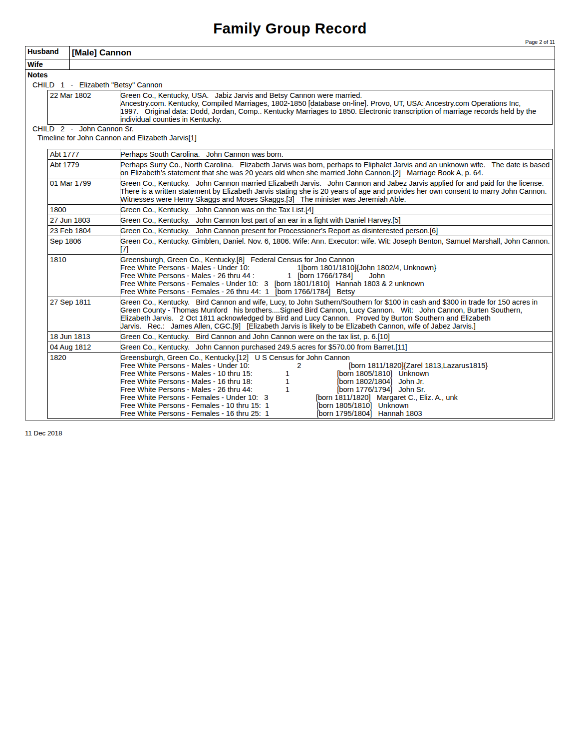Family Group Record
Page 2 of 11
| Husband | [Male] Cannon |
| Wife | |
| Notes CHILD 1 - Elizabeth "Betsy" Cannon / 22 Mar 1802 / Green Co., Kentucky, USA. Jabiz Jarvis and Betsy Cannon were married. Ancestry.com. Kentucky, Compiled Marriages, 1802-1850 [database on-line]. Provo, UT, USA: Ancestry.com Operations Inc, 1997. Original data: Dodd, Jordan, Comp.. Kentucky Marriages to 1850. Electronic transcription of marriage records held by the individual counties in Kentucky. / CHILD 2 - John Cannon Sr. Timeline for John Cannon and Elizabeth Jarvis[1] / Abt 1777 / Perhaps South Carolina. John Cannon was born. / / Abt 1779 / Perhaps Surry Co., North Carolina. Elizabeth Jarvis was born, perhaps to Eliphalet Jarvis and an unknown wife. The date is based on Elizabeth’s statement that she was 20 years old when she married John Cannon.[2] Marriage Book A, p. 64. / / 01 Mar 1799 / Green Co., Kentucky. John Cannon married Elizabeth Jarvis. John Cannon and Jabez Jarvis applied for and paid for the license. There is a written statement by Elizabeth Jarvis stating she is 20 years of age and provides her own consent to marry John Cannon. Witnesses were Henry Skaggs and Moses Skaggs.[3] The minister was Jeremiah Able. / / 1800 / Green Co., Kentucky. John Cannon was on the Tax List.[4] / / 27 Jun 1803 / Green Co., Kentucky. John Cannon lost part of an ear in a fight with Daniel Harvey.[5] / / 23 Feb 1804 / Green Co., Kentucky. John Cannon present for Processioner's Report as disinterested person.[6] / / Sep 1806 / Green Co., Kentucky. Gimblen, Daniel. Nov. 6, 1806. Wife: Ann. Executor: wife. Wit: Joseph Benton, Samuel Marshall, John Cannon.[7] / / 1810 / Greensburgh, Green Co., Kentucky.[8] Federal Census for Jno Cannon Free White Persons - Males - Under 10: 1[born 1801/1810]{John 1802/4, Unknown} Free White Persons - Males - 26 thru 44 : 1 [born 1766/1784] John Free White Persons - Females - Under 10: 3 [born 1801/1810] Hannah 1803 & 2 unknown Free White Persons - Females - 26 thru 44: 1 [born 1766/1784] Betsy / / 27 Sep 1811 / Green Co., Kentucky. Bird Cannon and wife, Lucy, to John Suthern/Southern for $100 in cash and $300 in trade for 150 acres in Green County - Thomas Munford his brothers....Signed Bird Cannon, Lucy Cannon. Wit: John Cannon, Burten Southern, Elizabeth Jarvis. 2 Oct 1811 acknowledged by Bird and Lucy Cannon. Proved by Burton Southern and Elizabeth Jarvis. Rec.: James Allen, CGC.[9] [Elizabeth Jarvis is likely to be Elizabeth Cannon, wife of Jabez Jarvis.] / / 18 Jun 1813 / Green Co., Kentucky. Bird Cannon and John Cannon were on the tax list, p. 6.[10] / / 04 Aug 1812 / Green Co., Kentucky. John Cannon purchased 249.5 acres for $570.00 from Barret.[11] / / 1820 / Greensburgh, Green Co., Kentucky.[12] U S Census for John Cannon Free White Persons - Males - Under 10: 2 [born 1811/1820]{Zarel 1813,Lazarus1815} Free White Persons - Males - 10 thru 15: 1 [born 1805/1810] Unknown Free White Persons - Males - 16 thru 18: 1 [born 1802/1804] John Jr. Free White Persons - Males - 26 thru 44: 1 [born 1776/1794] John Sr. Free White Persons - Females - Under 10: 3 [born 1811/1820] Margaret C., Eliz. A., unk Free White Persons - Females - 10 thru 15: 1 [born 1805/1810] Unknown Free White Persons - Females - 16 thru 25: 1 [born 1795/1804] Hannah 1803 / |
11 Dec 2018